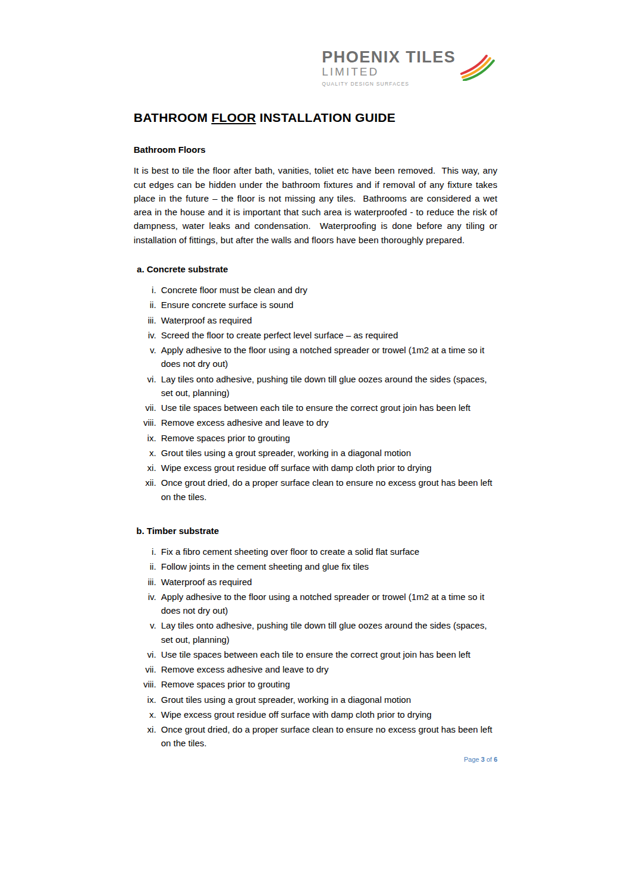PHOENIX TILES
LIMITED
Quality Design Surfaces
BATHROOM FLOOR INSTALLATION GUIDE
Bathroom Floors
It is best to tile the floor after bath, vanities, toliet etc have been removed. This way, any cut edges can be hidden under the bathroom fixtures and if removal of any fixture takes place in the future – the floor is not missing any tiles. Bathrooms are considered a wet area in the house and it is important that such area is waterproofed - to reduce the risk of dampness, water leaks and condensation. Waterproofing is done before any tiling or installation of fittings, but after the walls and floors have been thoroughly prepared.
Concrete substrate
Concrete floor must be clean and dry
Ensure concrete surface is sound
Waterproof as required
Screed the floor to create perfect level surface – as required
Apply adhesive to the floor using a notched spreader or trowel (1m2 at a time so it does not dry out)
Lay tiles onto adhesive, pushing tile down till glue oozes around the sides (spaces, set out, planning)
Use tile spaces between each tile to ensure the correct grout join has been left
Remove excess adhesive and leave to dry
Remove spaces prior to grouting
Grout tiles using a grout spreader, working in a diagonal motion
Wipe excess grout residue off surface with damp cloth prior to drying
Once grout dried, do a proper surface clean to ensure no excess grout has been left on the tiles.
Timber substrate
Fix a fibro cement sheeting over floor to create a solid flat surface
Follow joints in the cement sheeting and glue fix tiles
Waterproof as required
Apply adhesive to the floor using a notched spreader or trowel (1m2 at a time so it does not dry out)
Lay tiles onto adhesive, pushing tile down till glue oozes around the sides (spaces, set out, planning)
Use tile spaces between each tile to ensure the correct grout join has been left
Remove excess adhesive and leave to dry
Remove spaces prior to grouting
Grout tiles using a grout spreader, working in a diagonal motion
Wipe excess grout residue off surface with damp cloth prior to drying
Once grout dried, do a proper surface clean to ensure no excess grout has been left on the tiles.
Page 3 of 6